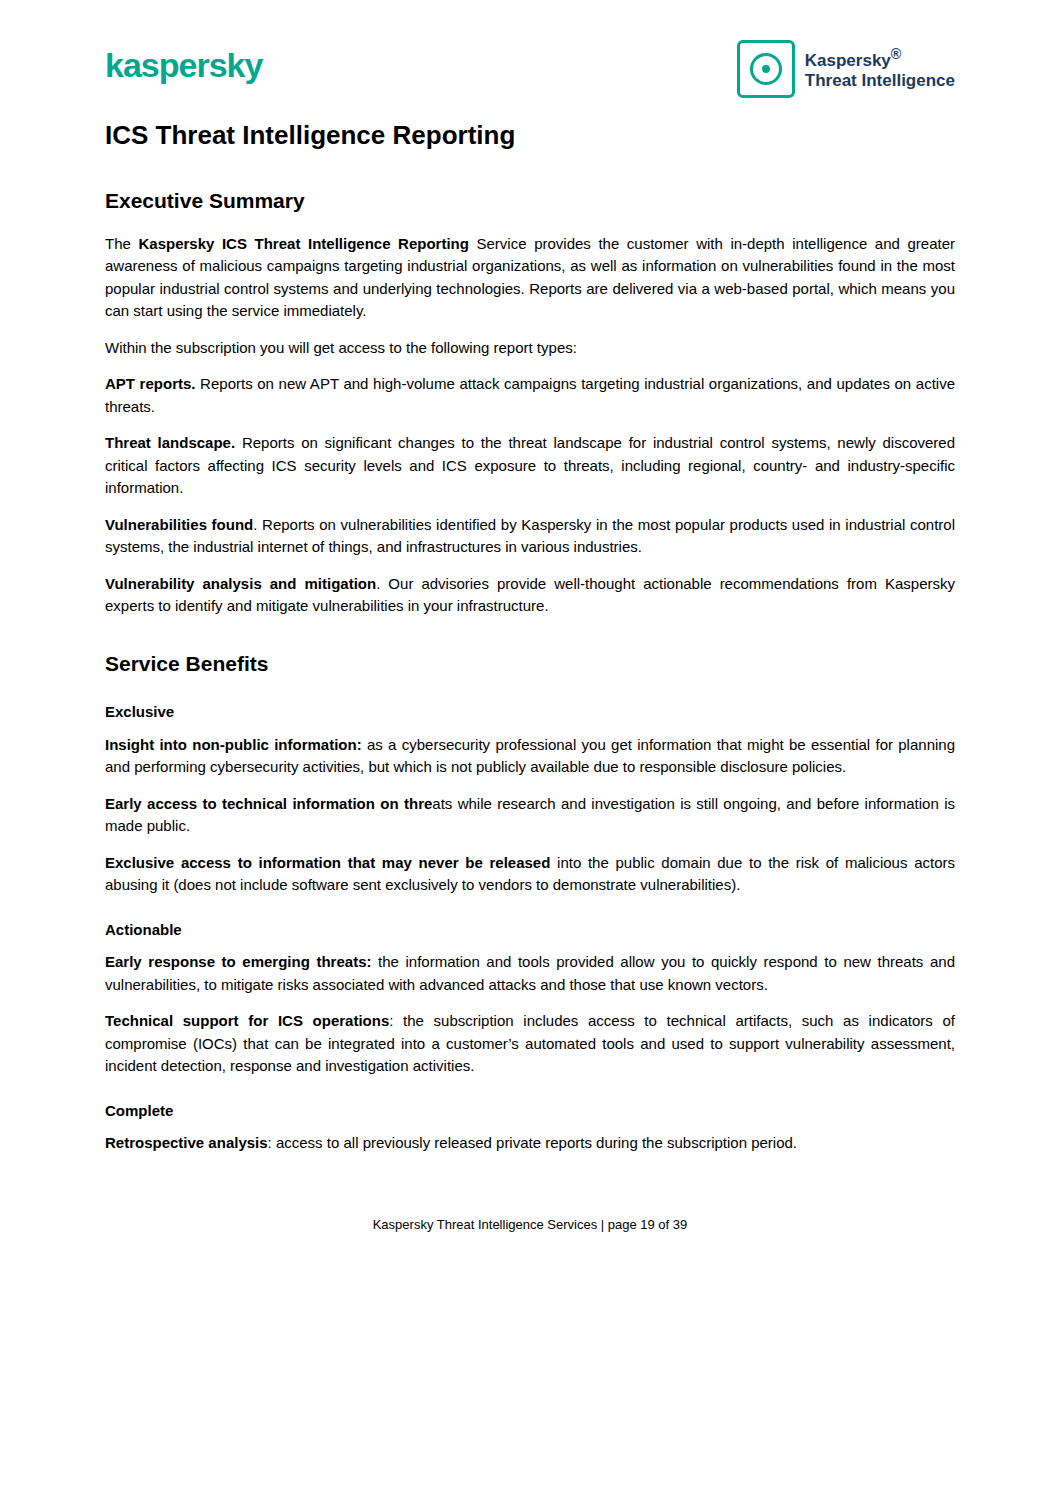kaspersky
Kaspersky®
Threat Intelligence
ICS Threat Intelligence Reporting
Executive Summary
The Kaspersky ICS Threat Intelligence Reporting Service provides the customer with in-depth intelligence and greater awareness of malicious campaigns targeting industrial organizations, as well as information on vulnerabilities found in the most popular industrial control systems and underlying technologies. Reports are delivered via a web-based portal, which means you can start using the service immediately.
Within the subscription you will get access to the following report types:
APT reports. Reports on new APT and high-volume attack campaigns targeting industrial organizations, and updates on active threats.
Threat landscape. Reports on significant changes to the threat landscape for industrial control systems, newly discovered critical factors affecting ICS security levels and ICS exposure to threats, including regional, country- and industry-specific information.
Vulnerabilities found. Reports on vulnerabilities identified by Kaspersky in the most popular products used in industrial control systems, the industrial internet of things, and infrastructures in various industries.
Vulnerability analysis and mitigation. Our advisories provide well-thought actionable recommendations from Kaspersky experts to identify and mitigate vulnerabilities in your infrastructure.
Service Benefits
Exclusive
Insight into non-public information: as a cybersecurity professional you get information that might be essential for planning and performing cybersecurity activities, but which is not publicly available due to responsible disclosure policies.
Early access to technical information on threats while research and investigation is still ongoing, and before information is made public.
Exclusive access to information that may never be released into the public domain due to the risk of malicious actors abusing it (does not include software sent exclusively to vendors to demonstrate vulnerabilities).
Actionable
Early response to emerging threats: the information and tools provided allow you to quickly respond to new threats and vulnerabilities, to mitigate risks associated with advanced attacks and those that use known vectors.
Technical support for ICS operations: the subscription includes access to technical artifacts, such as indicators of compromise (IOCs) that can be integrated into a customer’s automated tools and used to support vulnerability assessment, incident detection, response and investigation activities.
Complete
Retrospective analysis: access to all previously released private reports during the subscription period.
Kaspersky Threat Intelligence Services | page 19 of 39